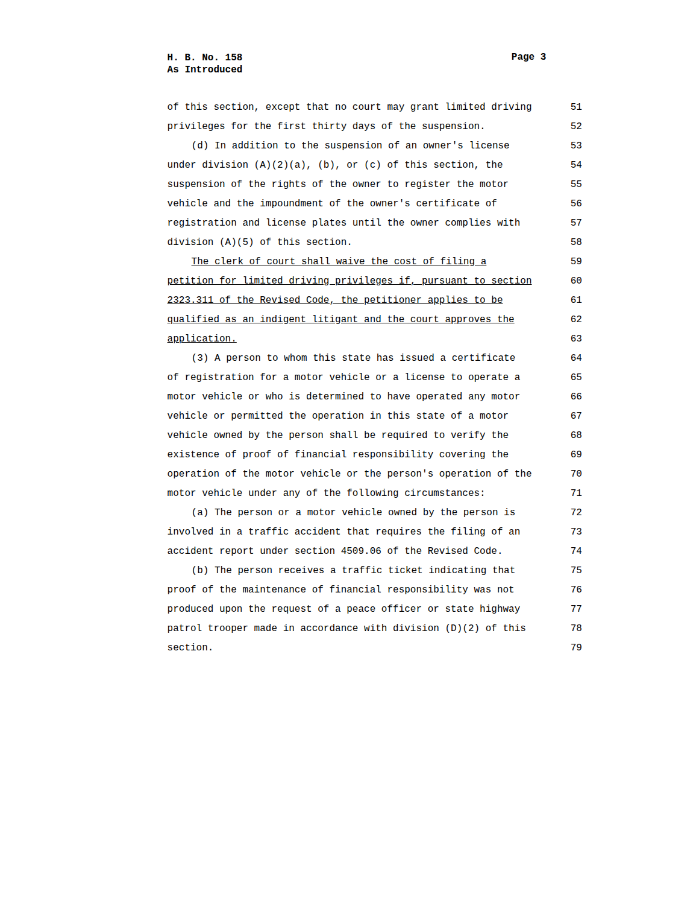H. B. No. 158
As Introduced
Page 3
of this section, except that no court may grant limited driving51
privileges for the first thirty days of the suspension.52
(d) In addition to the suspension of an owner's license53
under division (A)(2)(a), (b), or (c) of this section, the54
suspension of the rights of the owner to register the motor55
vehicle and the impoundment of the owner's certificate of56
registration and license plates until the owner complies with57
division (A)(5) of this section.58
The clerk of court shall waive the cost of filing a 59
petition for limited driving privileges if, pursuant to section 60
2323.311 of the Revised Code, the petitioner applies to be 61
qualified as an indigent litigant and the court approves the 62
application. 63
(3) A person to whom this state has issued a certificate64
of registration for a motor vehicle or a license to operate a65
motor vehicle or who is determined to have operated any motor66
vehicle or permitted the operation in this state of a motor67
vehicle owned by the person shall be required to verify the68
existence of proof of financial responsibility covering the69
operation of the motor vehicle or the person's operation of the70
motor vehicle under any of the following circumstances:71
(a) The person or a motor vehicle owned by the person is72
involved in a traffic accident that requires the filing of an73
accident report under section 4509.06 of the Revised Code.74
(b) The person receives a traffic ticket indicating that75
proof of the maintenance of financial responsibility was not76
produced upon the request of a peace officer or state highway77
patrol trooper made in accordance with division (D)(2) of this78
section.79